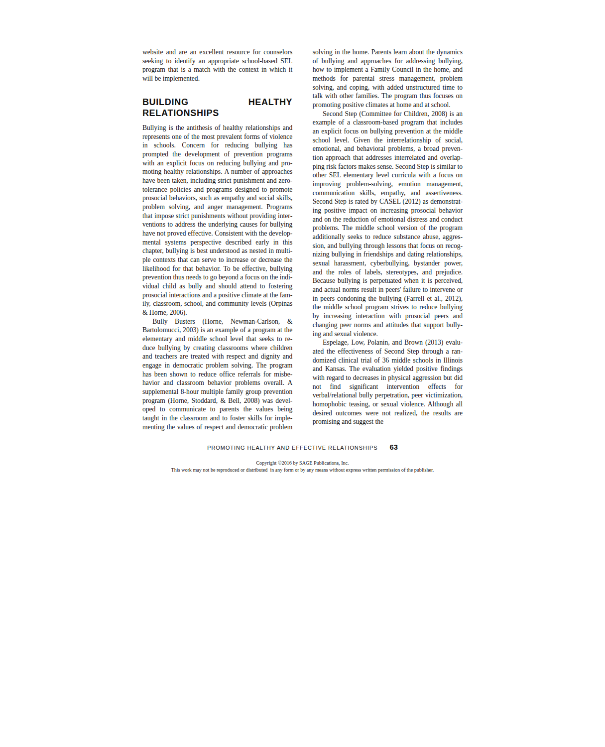website and are an excellent resource for counselors seeking to identify an appropriate school-based SEL program that is a match with the context in which it will be implemented.
BUILDING HEALTHY RELATIONSHIPS
Bullying is the antithesis of healthy relationships and represents one of the most prevalent forms of violence in schools. Concern for reducing bullying has prompted the development of prevention programs with an explicit focus on reducing bullying and promoting healthy relationships. A number of approaches have been taken, including strict punishment and zero-tolerance policies and programs designed to promote prosocial behaviors, such as empathy and social skills, problem solving, and anger management. Programs that impose strict punishments without providing interventions to address the underlying causes for bullying have not proved effective. Consistent with the developmental systems perspective described early in this chapter, bullying is best understood as nested in multiple contexts that can serve to increase or decrease the likelihood for that behavior. To be effective, bullying prevention thus needs to go beyond a focus on the individual child as bully and should attend to fostering prosocial interactions and a positive climate at the family, classroom, school, and community levels (Orpinas & Horne, 2006).
Bully Busters (Horne, Newman-Carlson, & Bartolomucci, 2003) is an example of a program at the elementary and middle school level that seeks to reduce bullying by creating classrooms where children and teachers are treated with respect and dignity and engage in democratic problem solving. The program has been shown to reduce office referrals for misbehavior and classroom behavior problems overall. A supplemental 8-hour multiple family group prevention program (Horne, Stoddard, & Bell, 2008) was developed to communicate to parents the values being taught in the classroom and to foster skills for implementing the values of respect and democratic problem solving in the home. Parents learn about the dynamics of bullying and approaches for addressing bullying, how to implement a Family Council in the home, and methods for parental stress management, problem solving, and coping, with added unstructured time to talk with other families. The program thus focuses on promoting positive climates at home and at school.
Second Step (Committee for Children, 2008) is an example of a classroom-based program that includes an explicit focus on bullying prevention at the middle school level. Given the interrelationship of social, emotional, and behavioral problems, a broad prevention approach that addresses interrelated and overlapping risk factors makes sense. Second Step is similar to other SEL elementary level curricula with a focus on improving problem-solving, emotion management, communication skills, empathy, and assertiveness. Second Step is rated by CASEL (2012) as demonstrating positive impact on increasing prosocial behavior and on the reduction of emotional distress and conduct problems. The middle school version of the program additionally seeks to reduce substance abuse, aggression, and bullying through lessons that focus on recognizing bullying in friendships and dating relationships, sexual harassment, cyberbullying, bystander power, and the roles of labels, stereotypes, and prejudice. Because bullying is perpetuated when it is perceived, and actual norms result in peers' failure to intervene or in peers condoning the bullying (Farrell et al., 2012), the middle school program strives to reduce bullying by increasing interaction with prosocial peers and changing peer norms and attitudes that support bullying and sexual violence.
Espelage, Low, Polanin, and Brown (2013) evaluated the effectiveness of Second Step through a randomized clinical trial of 36 middle schools in Illinois and Kansas. The evaluation yielded positive findings with regard to decreases in physical aggression but did not find significant intervention effects for verbal/relational bully perpetration, peer victimization, homophobic teasing, or sexual violence. Although all desired outcomes were not realized, the results are promising and suggest the
Promoting Healthy and Effective Relationships 63
Copyright ©2016 by SAGE Publications, Inc. This work may not be reproduced or distributed in any form or by any means without express written permission of the publisher.